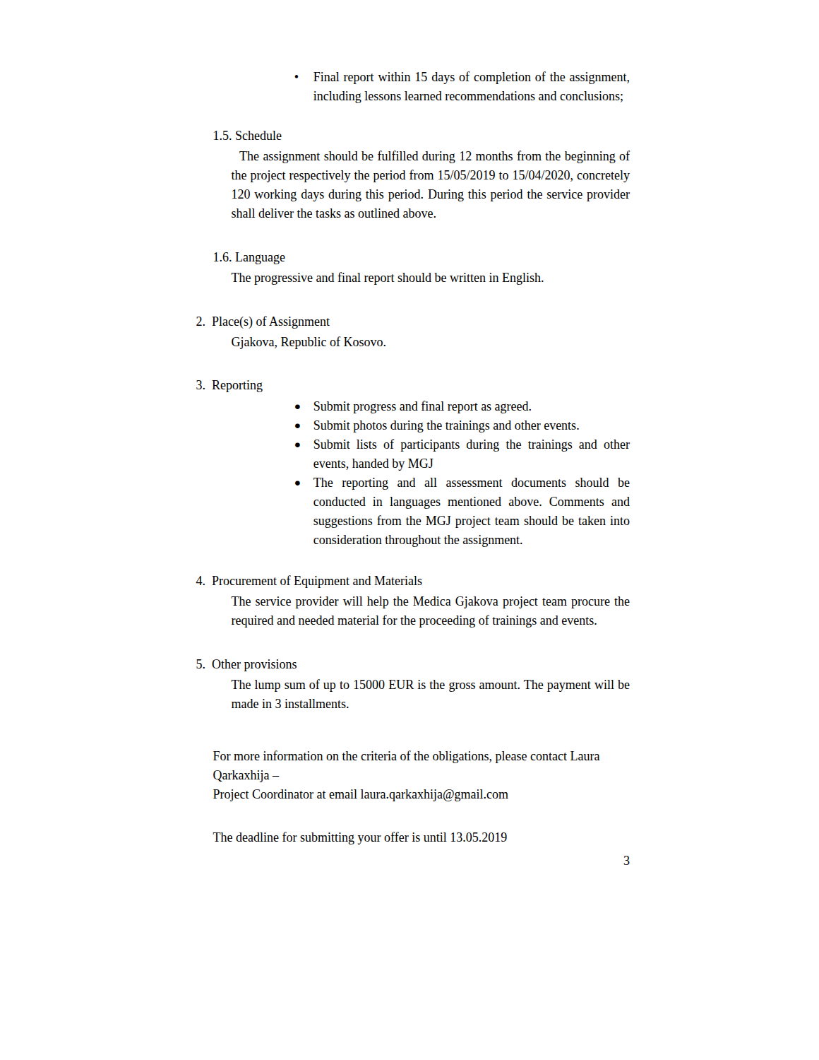Final report within 15 days of completion of the assignment, including lessons learned recommendations and conclusions;
1.5. Schedule
The assignment should be fulfilled during 12 months from the beginning of the project respectively the period from 15/05/2019 to 15/04/2020, concretely 120 working days during this period. During this period the service provider shall deliver the tasks as outlined above.
1.6. Language
The progressive and final report should be written in English.
2. Place(s) of Assignment
Gjakova, Republic of Kosovo.
3. Reporting
Submit progress and final report as agreed.
Submit photos during the trainings and other events.
Submit lists of participants during the trainings and other events, handed by MGJ
The reporting and all assessment documents should be conducted in languages mentioned above. Comments and suggestions from the MGJ project team should be taken into consideration throughout the assignment.
4. Procurement of Equipment and Materials
The service provider will help the Medica Gjakova project team procure the required and needed material for the proceeding of trainings and events.
5. Other provisions
The lump sum of up to 15000 EUR is the gross amount. The payment will be made in 3 installments.
For more information on the criteria of the obligations, please contact Laura Qarkaxhija –
Project Coordinator at email laura.qarkaxhija@gmail.com
The deadline for submitting your offer is until 13.05.2019
3